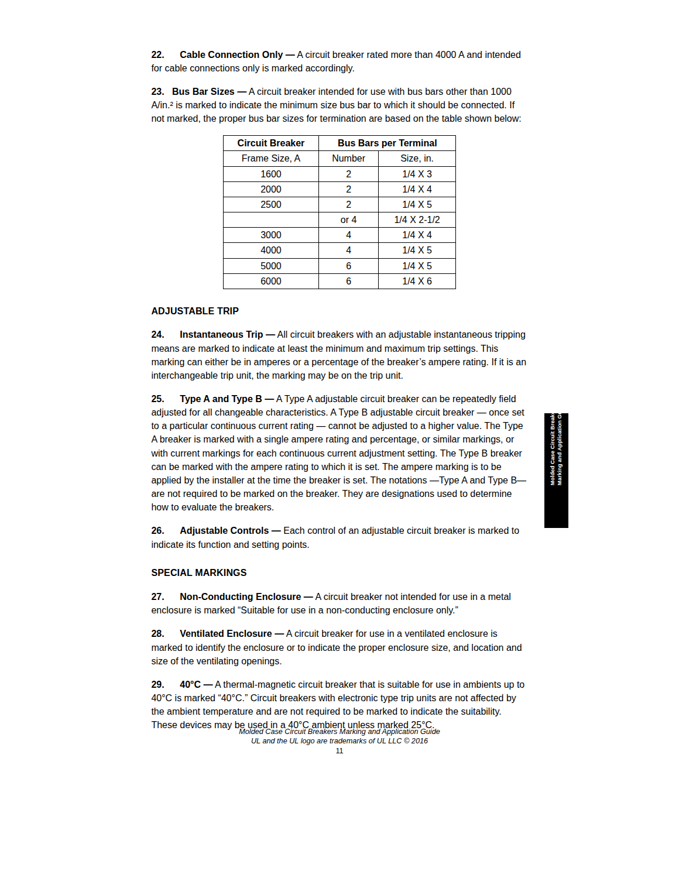22. Cable Connection Only — A circuit breaker rated more than 4000 A and intended for cable connections only is marked accordingly.
23. Bus Bar Sizes — A circuit breaker intended for use with bus bars other than 1000 A/in.² is marked to indicate the minimum size bus bar to which it should be connected. If not marked, the proper bus bar sizes for termination are based on the table shown below:
| Circuit Breaker | Bus Bars per Terminal |
| --- | --- |
| Frame Size, A | Number | Size, in. |
| 1600 | 2 | 1/4 X 3 |
| 2000 | 2 | 1/4 X 4 |
| 2500 | 2 | 1/4 X 5 |
| | or 4 | 1/4 X 2-1/2 |
| 3000 | 4 | 1/4 X 4 |
| 4000 | 4 | 1/4 X 5 |
| 5000 | 6 | 1/4 X 5 |
| 6000 | 6 | 1/4 X 6 |
ADJUSTABLE TRIP
24. Instantaneous Trip — All circuit breakers with an adjustable instantaneous tripping means are marked to indicate at least the minimum and maximum trip settings. This marking can either be in amperes or a percentage of the breaker’s ampere rating. If it is an interchangeable trip unit, the marking may be on the trip unit.
25. Type A and Type B — A Type A adjustable circuit breaker can be repeatedly field adjusted for all changeable characteristics. A Type B adjustable circuit breaker — once set to a particular continuous current rating — cannot be adjusted to a higher value. The Type A breaker is marked with a single ampere rating and percentage, or similar markings, or with current markings for each continuous current adjustment setting. The Type B breaker can be marked with the ampere rating to which it is set. The ampere marking is to be applied by the installer at the time the breaker is set. The notations —Type A and Type B—are not required to be marked on the breaker. They are designations used to determine how to evaluate the breakers.
26. Adjustable Controls — Each control of an adjustable circuit breaker is marked to indicate its function and setting points.
SPECIAL MARKINGS
27. Non-Conducting Enclosure — A circuit breaker not intended for use in a metal enclosure is marked “Suitable for use in a non-conducting enclosure only.”
28. Ventilated Enclosure — A circuit breaker for use in a ventilated enclosure is marked to identify the enclosure or to indicate the proper enclosure size, and location and size of the ventilating openings.
29. 40°C — A thermal-magnetic circuit breaker that is suitable for use in ambients up to 40°C is marked “40°C.” Circuit breakers with electronic type trip units are not affected by the ambient temperature and are not required to be marked to indicate the suitability. These devices may be used in a 40°C ambient unless marked 25°C.
Molded Case Circuit Breakers
Marking and Application Guide
Molded Case Circuit Breakers Marking and Application Guide
UL and the UL logo are trademarks of UL LLC © 2016
11